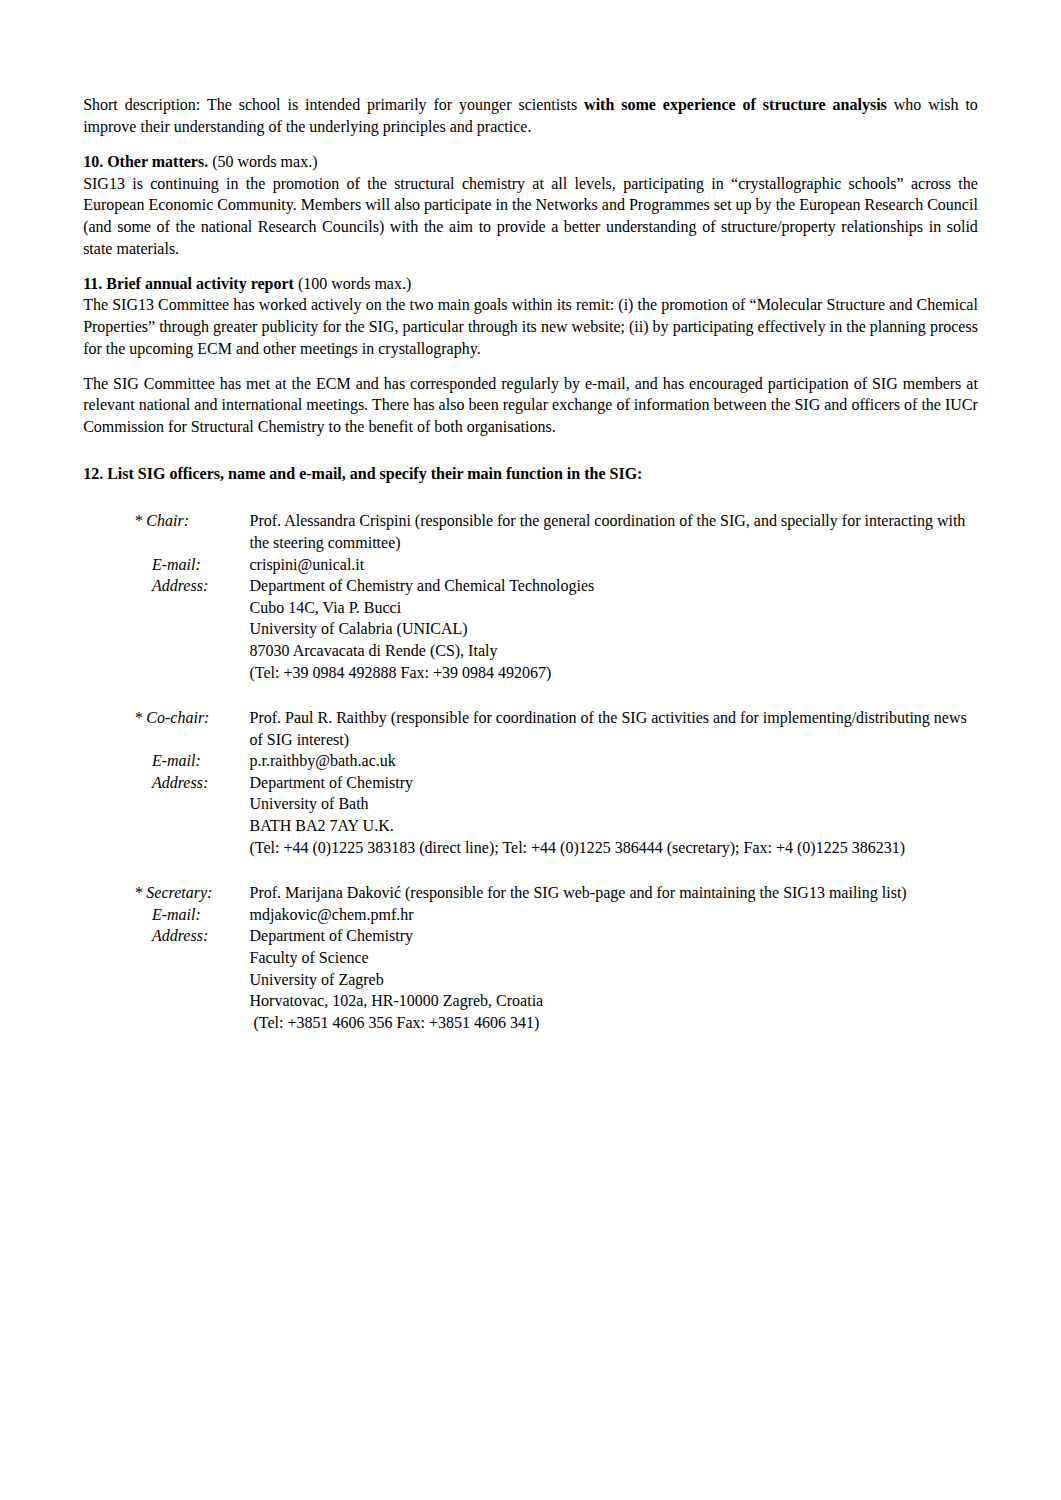Short description: The school is intended primarily for younger scientists with some experience of structure analysis who wish to improve their understanding of the underlying principles and practice.
10. Other matters. (50 words max.)
SIG13 is continuing in the promotion of the structural chemistry at all levels, participating in “crystallographic schools” across the European Economic Community. Members will also participate in the Networks and Programmes set up by the European Research Council (and some of the national Research Councils) with the aim to provide a better understanding of structure/property relationships in solid state materials.
11. Brief annual activity report (100 words max.)
The SIG13 Committee has worked actively on the two main goals within its remit: (i) the promotion of “Molecular Structure and Chemical Properties” through greater publicity for the SIG, particular through its new website; (ii) by participating effectively in the planning process for the upcoming ECM and other meetings in crystallography.
The SIG Committee has met at the ECM and has corresponded regularly by e-mail, and has encouraged participation of SIG members at relevant national and international meetings. There has also been regular exchange of information between the SIG and officers of the IUCr Commission for Structural Chemistry to the benefit of both organisations.
12. List SIG officers, name and e-mail, and specify their main function in the SIG:
| * Chair: | Prof. Alessandra Crispini (responsible for the general coordination of the SIG, and specially for interacting with the steering committee) |
| E-mail: | crispini@unical.it |
| Address: | Department of Chemistry and Chemical Technologies Cubo 14C, Via P. Bucci University of Calabria (UNICAL) 87030 Arcavacata di Rende (CS), Italy (Tel: +39 0984 492888 Fax: +39 0984 492067) |
| * Co-chair: | Prof. Paul R. Raithby (responsible for coordination of the SIG activities and for implementing/distributing news of SIG interest) |
| E-mail: | p.r.raithby@bath.ac.uk |
| Address: | Department of Chemistry University of Bath BATH BA2 7AY U.K. (Tel: +44 (0)1225 383183 (direct line); Tel: +44 (0)1225 386444 (secretary); Fax: +4 (0)1225 386231) |
| * Secretary: | Prof. Marijana Đaković (responsible for the SIG web-page and for maintaining the SIG13 mailing list) |
| E-mail: | mdjakovic@chem.pmf.hr |
| Address: | Department of Chemistry Faculty of Science University of Zagreb Horvatovac, 102a, HR-10000 Zagreb, Croatia (Tel: +3851 4606 356 Fax: +3851 4606 341) |